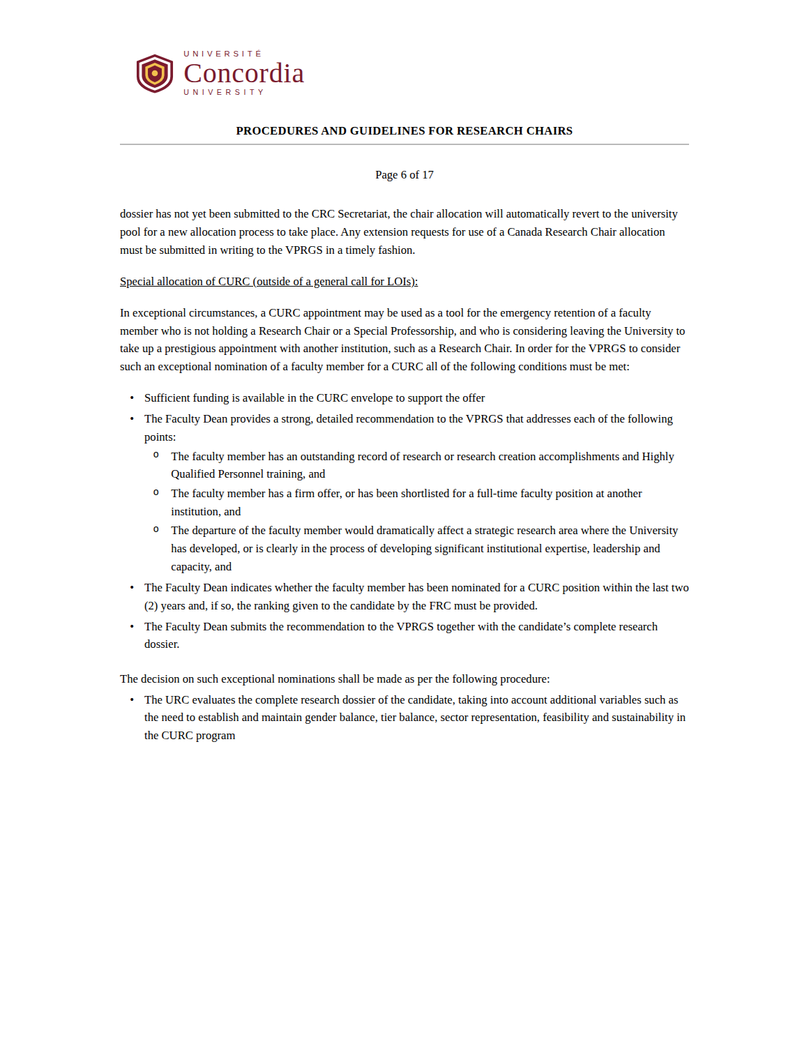UNIVERSITÉ Concordia UNIVERSITY
PROCEDURES AND GUIDELINES FOR RESEARCH CHAIRS
Page 6 of 17
dossier has not yet been submitted to the CRC Secretariat, the chair allocation will automatically revert to the university pool for a new allocation process to take place. Any extension requests for use of a Canada Research Chair allocation must be submitted in writing to the VPRGS in a timely fashion.
Special allocation of CURC (outside of a general call for LOIs):
In exceptional circumstances, a CURC appointment may be used as a tool for the emergency retention of a faculty member who is not holding a Research Chair or a Special Professorship, and who is considering leaving the University to take up a prestigious appointment with another institution, such as a Research Chair. In order for the VPRGS to consider such an exceptional nomination of a faculty member for a CURC all of the following conditions must be met:
Sufficient funding is available in the CURC envelope to support the offer
The Faculty Dean provides a strong, detailed recommendation to the VPRGS that addresses each of the following points:
The faculty member has an outstanding record of research or research creation accomplishments and Highly Qualified Personnel training, and
The faculty member has a firm offer, or has been shortlisted for a full-time faculty position at another institution, and
The departure of the faculty member would dramatically affect a strategic research area where the University has developed, or is clearly in the process of developing significant institutional expertise, leadership and capacity, and
The Faculty Dean indicates whether the faculty member has been nominated for a CURC position within the last two (2) years and, if so, the ranking given to the candidate by the FRC must be provided.
The Faculty Dean submits the recommendation to the VPRGS together with the candidate’s complete research dossier.
The decision on such exceptional nominations shall be made as per the following procedure:
The URC evaluates the complete research dossier of the candidate, taking into account additional variables such as the need to establish and maintain gender balance, tier balance, sector representation, feasibility and sustainability in the CURC program